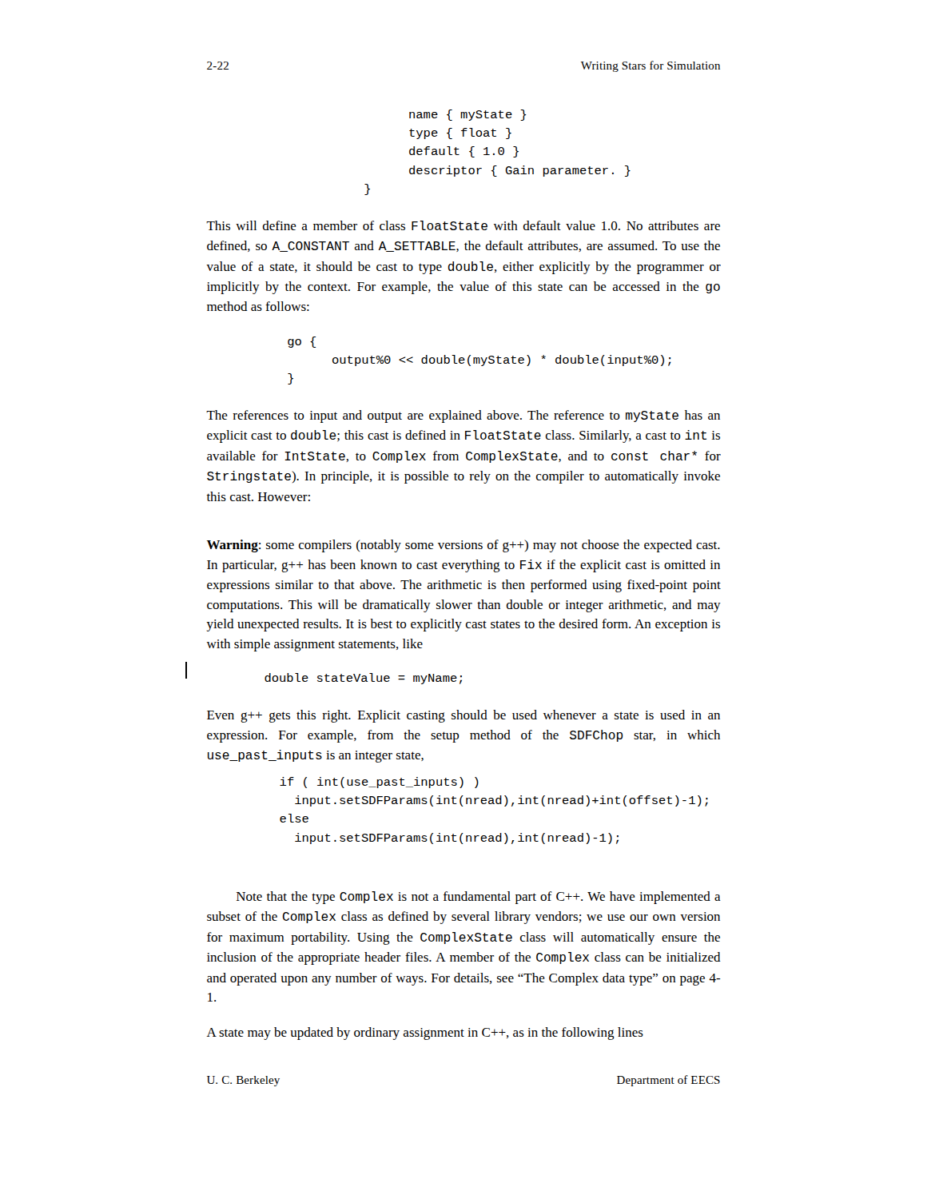2-22
Writing Stars for Simulation
      name { myState }
      type { float }
      default { 1.0 }
      descriptor { Gain parameter. }
}
This will define a member of class FloatState with default value 1.0. No attributes are defined, so A_CONSTANT and A_SETTABLE, the default attributes, are assumed. To use the value of a state, it should be cast to type double, either explicitly by the programmer or implicitly by the context. For example, the value of this state can be accessed in the go method as follows:
go {
      output%0 << double(myState) * double(input%0);
}
The references to input and output are explained above. The reference to myState has an explicit cast to double; this cast is defined in FloatState class. Similarly, a cast to int is available for IntState, to Complex from ComplexState, and to const char* for Stringstate). In principle, it is possible to rely on the compiler to automatically invoke this cast. However:
Warning: some compilers (notably some versions of g++) may not choose the expected cast. In particular, g++ has been known to cast everything to Fix if the explicit cast is omitted in expressions similar to that above. The arithmetic is then performed using fixed-point point computations. This will be dramatically slower than double or integer arithmetic, and may yield unexpected results. It is best to explicitly cast states to the desired form. An exception is with simple assignment statements, like
double stateValue = myName;
Even g++ gets this right. Explicit casting should be used whenever a state is used in an expression. For example, from the setup method of the SDFChop star, in which use_past_inputs is an integer state,
if ( int(use_past_inputs) )
  input.setSDFParams(int(nread),int(nread)+int(offset)-1);
else
  input.setSDFParams(int(nread),int(nread)-1);
Note that the type Complex is not a fundamental part of C++. We have implemented a subset of the Complex class as defined by several library vendors; we use our own version for maximum portability. Using the ComplexState class will automatically ensure the inclusion of the appropriate header files. A member of the Complex class can be initialized and operated upon any number of ways. For details, see “The Complex data type” on page 4-1.
A state may be updated by ordinary assignment in C++, as in the following lines
U. C. Berkeley
Department of EECS